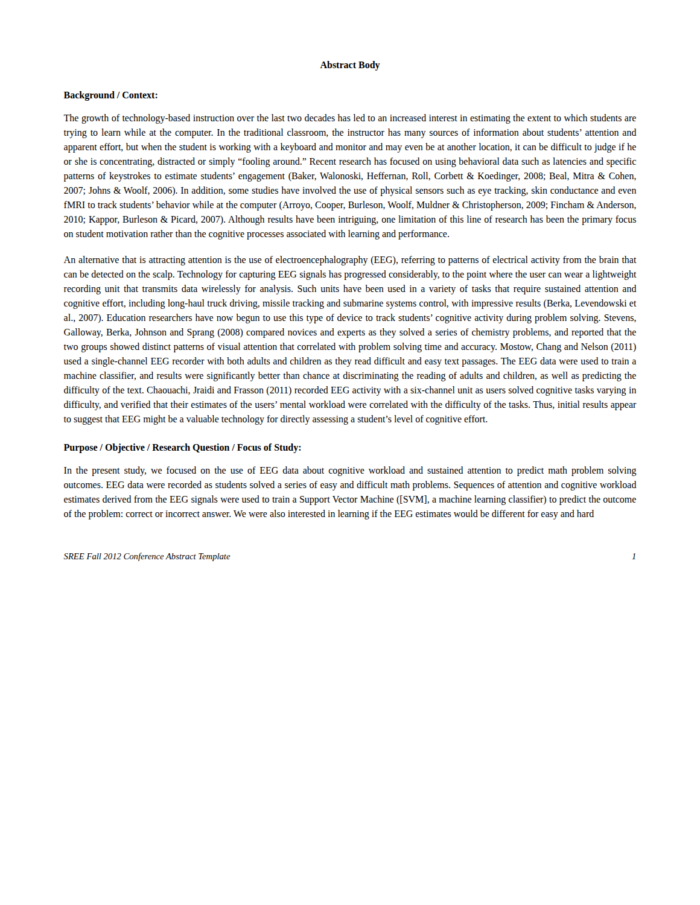Abstract Body
Background / Context:
The growth of technology-based instruction over the last two decades has led to an increased interest in estimating the extent to which students are trying to learn while at the computer. In the traditional classroom, the instructor has many sources of information about students’ attention and apparent effort, but when the student is working with a keyboard and monitor and may even be at another location, it can be difficult to judge if he or she is concentrating, distracted or simply “fooling around.” Recent research has focused on using behavioral data such as latencies and specific patterns of keystrokes to estimate students’ engagement (Baker, Walonoski, Heffernan, Roll, Corbett & Koedinger, 2008; Beal, Mitra & Cohen, 2007; Johns & Woolf, 2006). In addition, some studies have involved the use of physical sensors such as eye tracking, skin conductance and even fMRI to track students’ behavior while at the computer (Arroyo, Cooper, Burleson, Woolf, Muldner & Christopherson, 2009; Fincham & Anderson, 2010; Kappor, Burleson & Picard, 2007). Although results have been intriguing, one limitation of this line of research has been the primary focus on student motivation rather than the cognitive processes associated with learning and performance.
An alternative that is attracting attention is the use of electroencephalography (EEG), referring to patterns of electrical activity from the brain that can be detected on the scalp. Technology for capturing EEG signals has progressed considerably, to the point where the user can wear a lightweight recording unit that transmits data wirelessly for analysis. Such units have been used in a variety of tasks that require sustained attention and cognitive effort, including long-haul truck driving, missile tracking and submarine systems control, with impressive results (Berka, Levendowski et al., 2007). Education researchers have now begun to use this type of device to track students’ cognitive activity during problem solving. Stevens, Galloway, Berka, Johnson and Sprang (2008) compared novices and experts as they solved a series of chemistry problems, and reported that the two groups showed distinct patterns of visual attention that correlated with problem solving time and accuracy. Mostow, Chang and Nelson (2011) used a single-channel EEG recorder with both adults and children as they read difficult and easy text passages. The EEG data were used to train a machine classifier, and results were significantly better than chance at discriminating the reading of adults and children, as well as predicting the difficulty of the text. Chaouachi, Jraidi and Frasson (2011) recorded EEG activity with a six-channel unit as users solved cognitive tasks varying in difficulty, and verified that their estimates of the users’ mental workload were correlated with the difficulty of the tasks. Thus, initial results appear to suggest that EEG might be a valuable technology for directly assessing a student’s level of cognitive effort.
Purpose / Objective / Research Question / Focus of Study:
In the present study, we focused on the use of EEG data about cognitive workload and sustained attention to predict math problem solving outcomes. EEG data were recorded as students solved a series of easy and difficult math problems. Sequences of attention and cognitive workload estimates derived from the EEG signals were used to train a Support Vector Machine ([SVM], a machine learning classifier) to predict the outcome of the problem: correct or incorrect answer. We were also interested in learning if the EEG estimates would be different for easy and hard
SREE Fall 2012 Conference Abstract Template 1